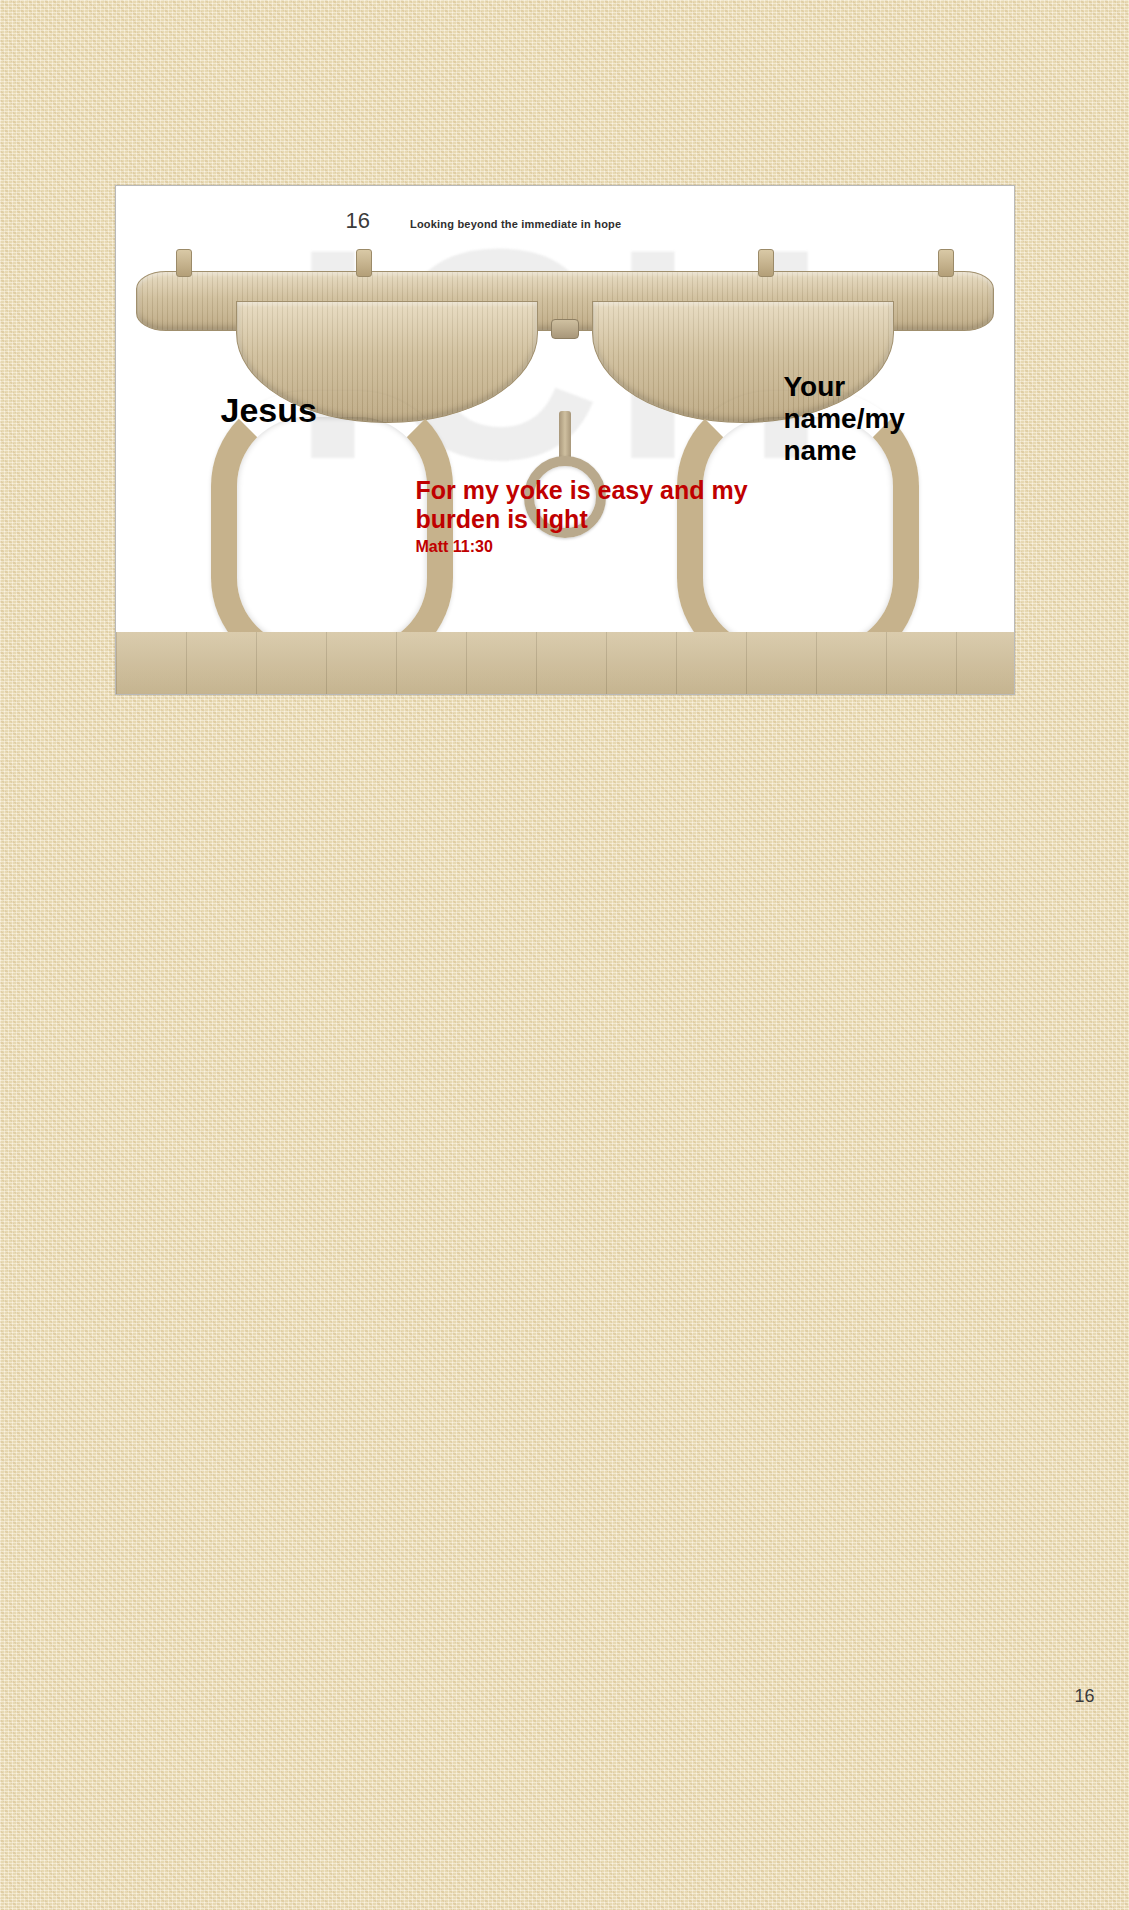ICH
16 Looking beyond the immediate in hope
Jesus
Your name/my name
For my yoke is easy and my burden is light
Matt 11:30
16